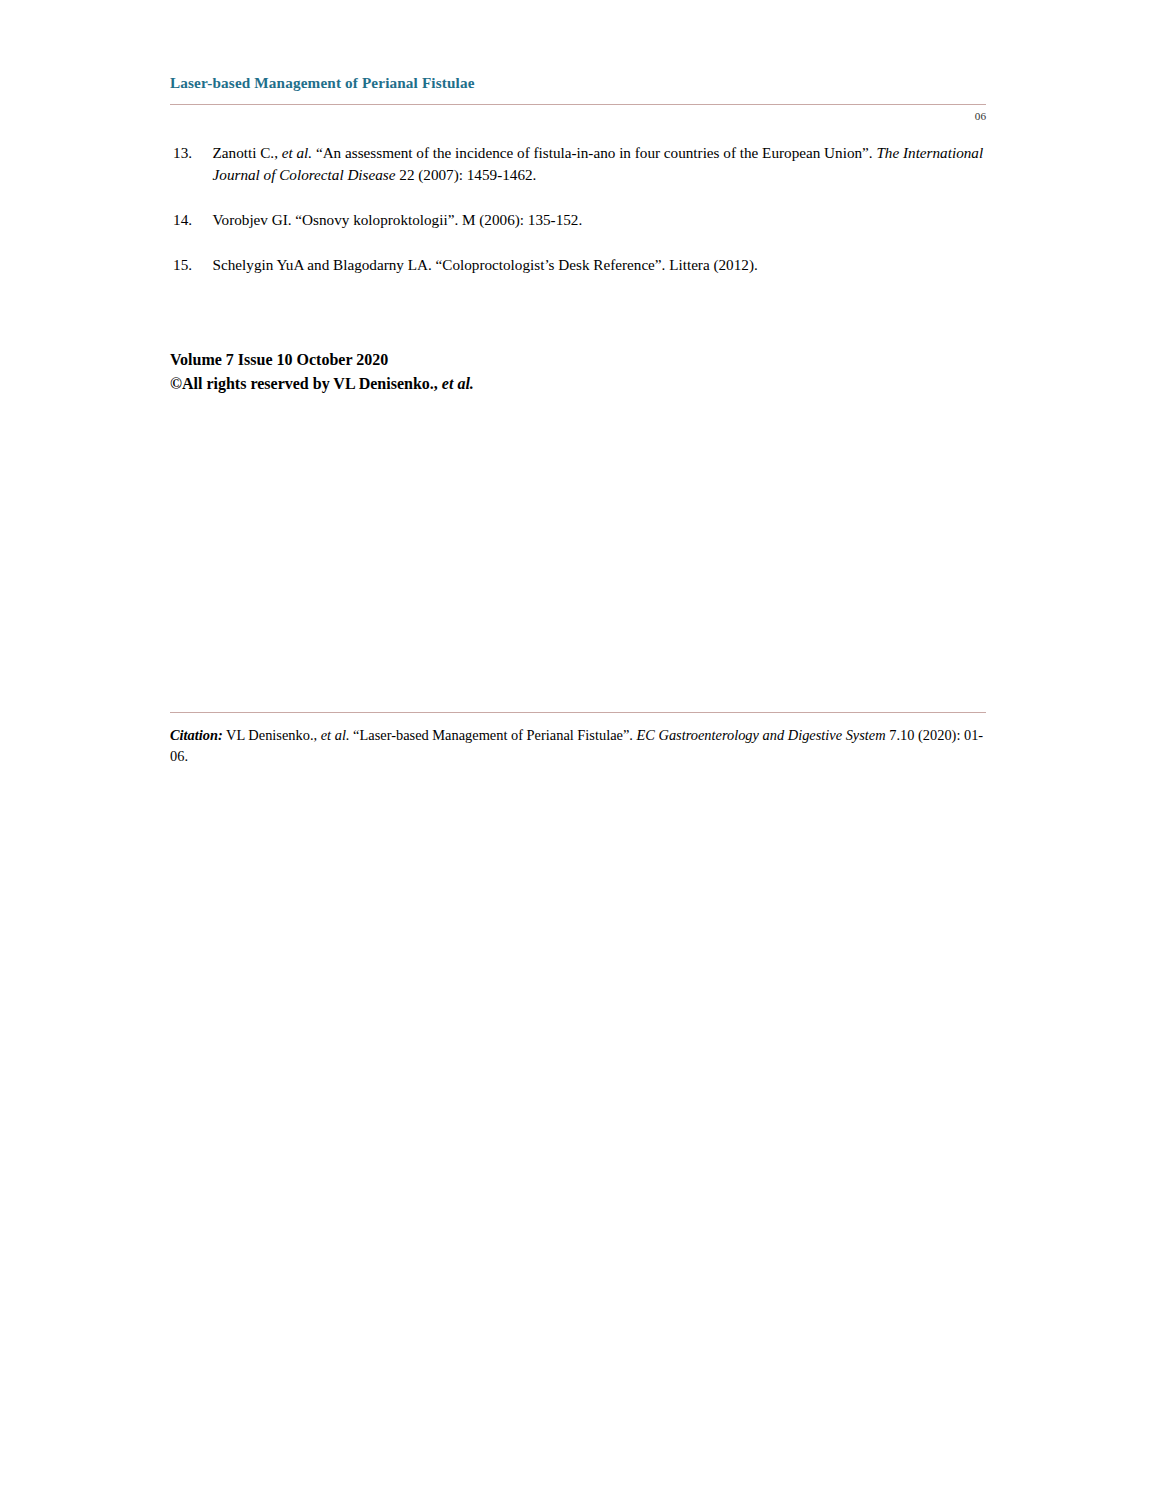Laser-based Management of Perianal Fistulae
06
13. Zanotti C., et al. “An assessment of the incidence of fistula-in-ano in four countries of the European Union”. The International Journal of Colorectal Disease 22 (2007): 1459-1462.
14. Vorobjev GI. “Osnovy koloproktologii”. M (2006): 135-152.
15. Schelygin YuA and Blagodarny LA. “Coloproctologist’s Desk Reference”. Littera (2012).
Volume 7 Issue 10 October 2020
©All rights reserved by VL Denisenko., et al.
Citation: VL Denisenko., et al. “Laser-based Management of Perianal Fistulae”. EC Gastroenterology and Digestive System 7.10 (2020): 01-06.